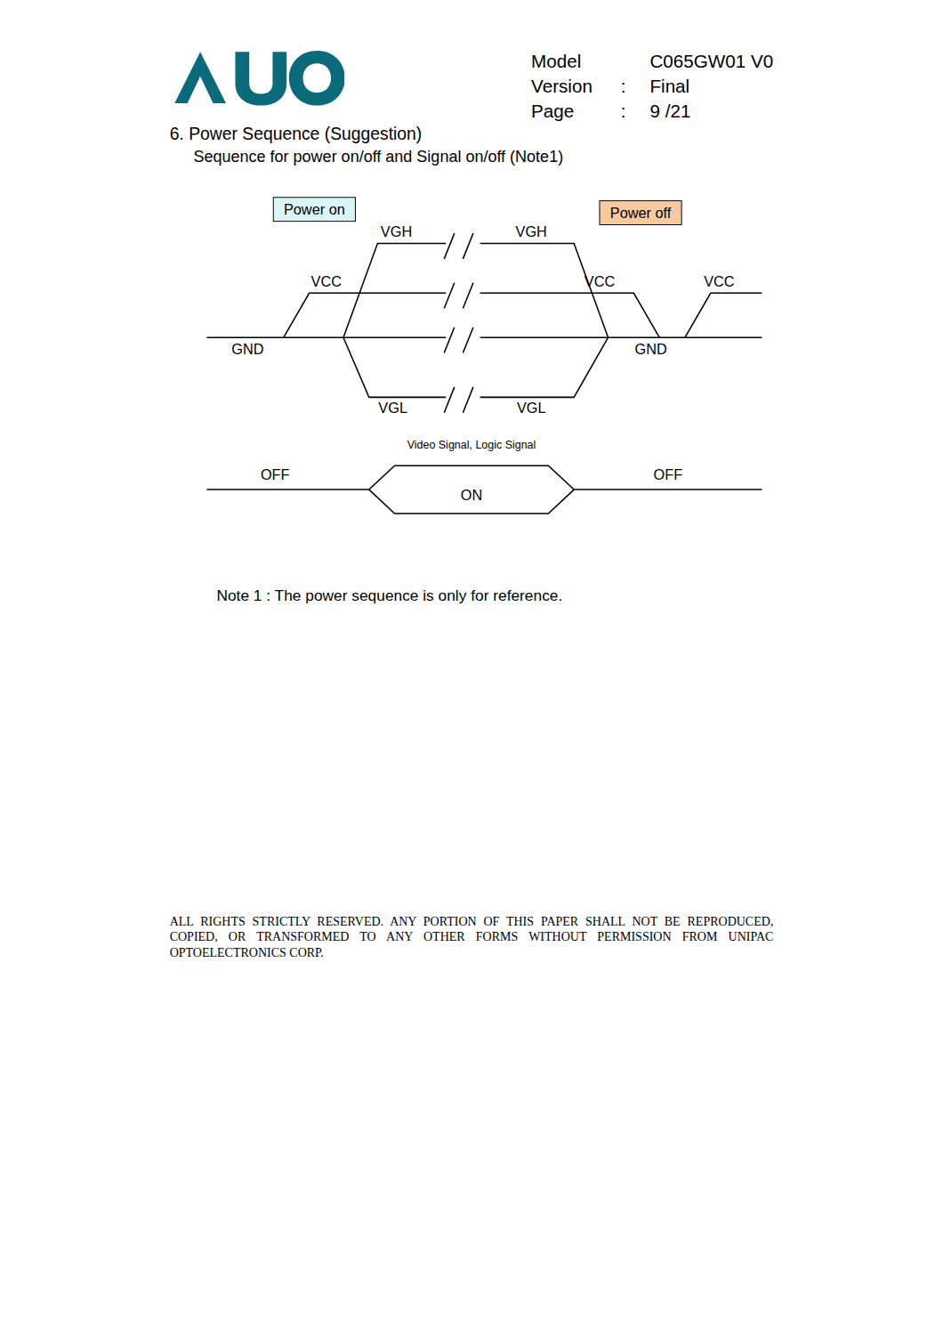| Model | | C065GW01 V0 |
| Version | : | Final |
| Page | : | 9 /21 |
6. Power Sequence (Suggestion)
Sequence for power on/off and Signal on/off (Note1)
Power on Power off VGH VGH VCC VCC VCC GND GND VGL VGL Video Signal, Logic Signal ON OFF OFF
Note 1 : The power sequence is only for reference.
ALL RIGHTS STRICTLY RESERVED. ANY PORTION OF THIS PAPER SHALL NOT BE REPRODUCED, COPIED, OR TRANSFORMED TO ANY OTHER FORMS WITHOUT PERMISSION FROM UNIPAC OPTOELECTRONICS CORP.